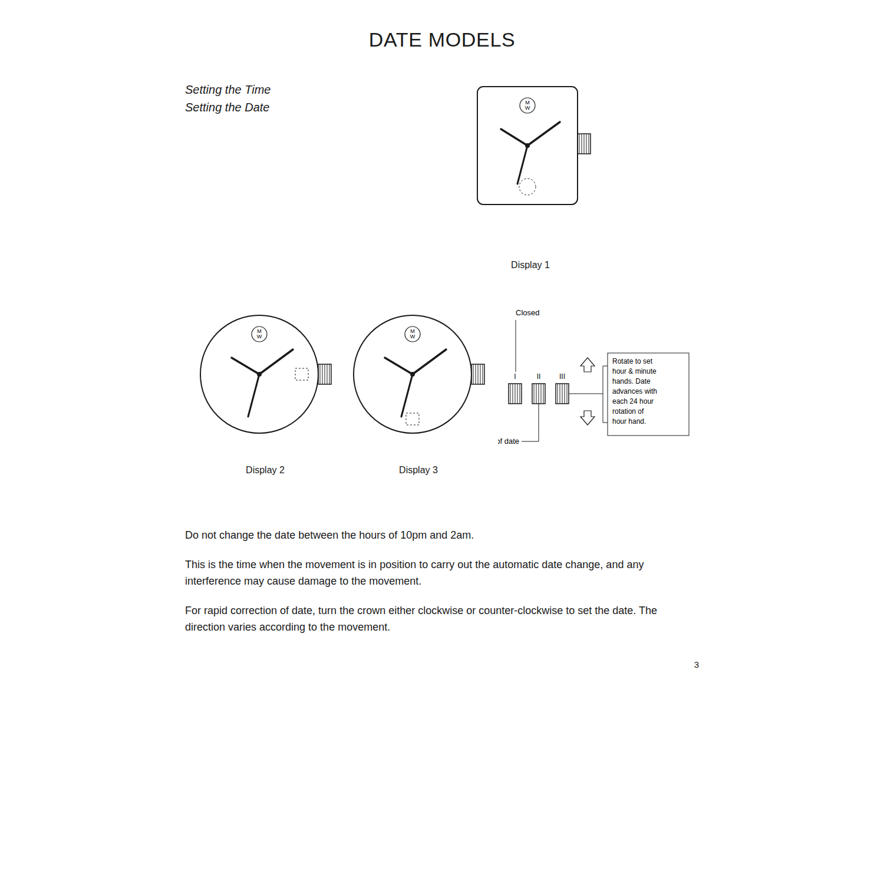DATE MODELS
Setting the Time
Setting the Date
M W
Display 1
M W
Display 2
M W
Display 3
Closed I II III Rotate to set hour & minute hands. Date advances with each 24 hour rotation of hour hand. Rapid correction of date
Do not change the date between the hours of 10pm and 2am.
This is the time when the movement is in position to carry out the automatic date change, and any interference may cause damage to the movement.
For rapid correction of date, turn the crown either clockwise or counter-clockwise to set the date. The direction varies according to the movement.
3